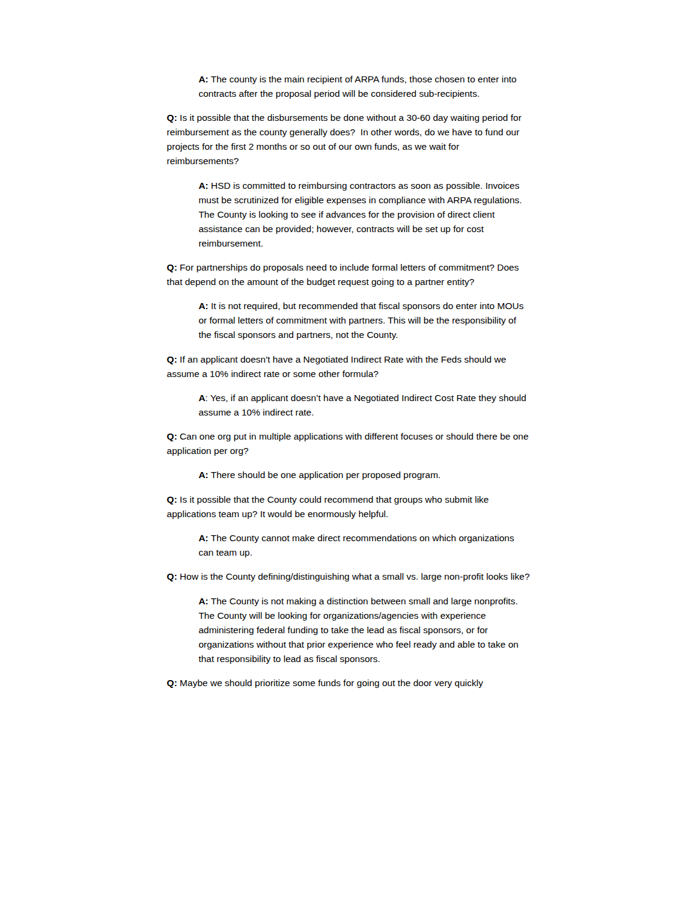A: The county is the main recipient of ARPA funds, those chosen to enter into contracts after the proposal period will be considered sub-recipients.
Q: Is it possible that the disbursements be done without a 30-60 day waiting period for reimbursement as the county generally does? In other words, do we have to fund our projects for the first 2 months or so out of our own funds, as we wait for reimbursements?
A: HSD is committed to reimbursing contractors as soon as possible. Invoices must be scrutinized for eligible expenses in compliance with ARPA regulations. The County is looking to see if advances for the provision of direct client assistance can be provided; however, contracts will be set up for cost reimbursement.
Q: For partnerships do proposals need to include formal letters of commitment? Does that depend on the amount of the budget request going to a partner entity?
A: It is not required, but recommended that fiscal sponsors do enter into MOUs or formal letters of commitment with partners. This will be the responsibility of the fiscal sponsors and partners, not the County.
Q: If an applicant doesn't have a Negotiated Indirect Rate with the Feds should we assume a 10% indirect rate or some other formula?
A: Yes, if an applicant doesn’t have a Negotiated Indirect Cost Rate they should assume a 10% indirect rate.
Q: Can one org put in multiple applications with different focuses or should there be one application per org?
A: There should be one application per proposed program.
Q: Is it possible that the County could recommend that groups who submit like applications team up? It would be enormously helpful.
A: The County cannot make direct recommendations on which organizations can team up.
Q: How is the County defining/distinguishing what a small vs. large non-profit looks like?
A: The County is not making a distinction between small and large nonprofits. The County will be looking for organizations/agencies with experience administering federal funding to take the lead as fiscal sponsors, or for organizations without that prior experience who feel ready and able to take on that responsibility to lead as fiscal sponsors.
Q: Maybe we should prioritize some funds for going out the door very quickly